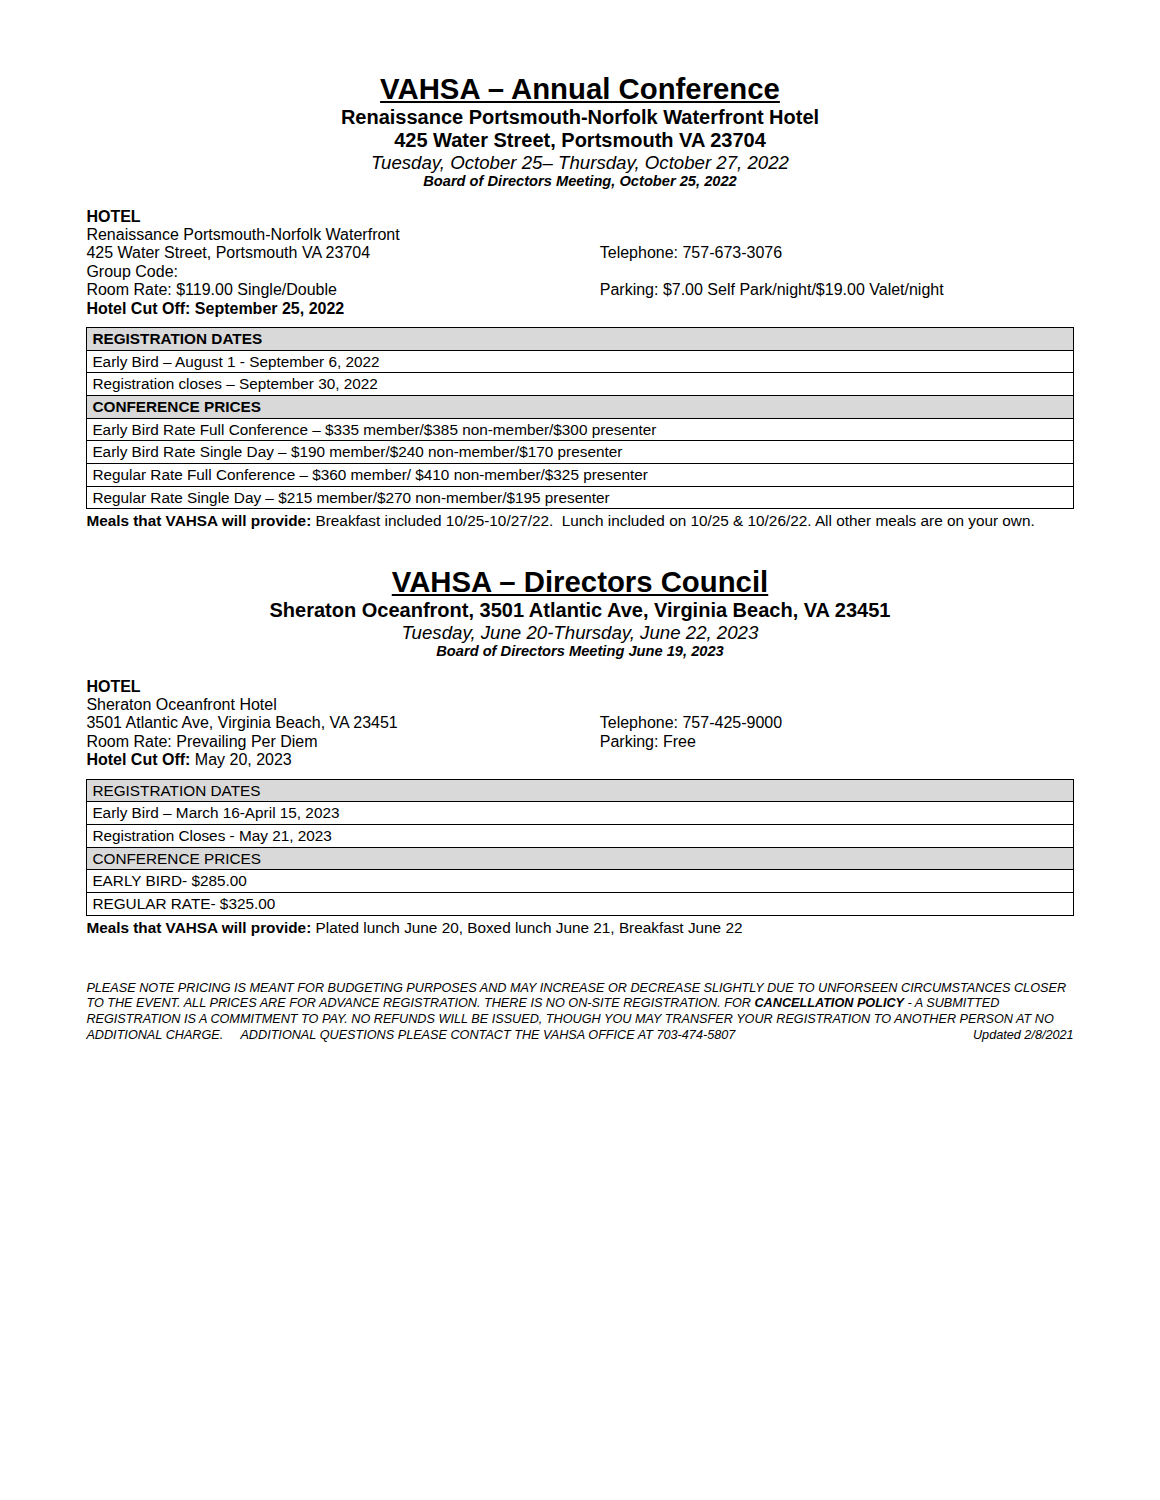VAHSA – Annual Conference
Renaissance Portsmouth-Norfolk Waterfront Hotel
425 Water Street, Portsmouth VA 23704
Tuesday, October 25– Thursday, October 27, 2022
Board of Directors Meeting, October 25, 2022
HOTEL
Renaissance Portsmouth-Norfolk Waterfront
425 Water Street, Portsmouth VA 23704
Group Code:
Room Rate: $119.00 Single/Double
Telephone: 757-673-3076
Parking: $7.00 Self Park/night/$19.00 Valet/night
Hotel Cut Off: September 25, 2022
| REGISTRATION DATES |
| Early Bird – August 1 - September 6, 2022 |
| Registration closes – September 30, 2022 |
| CONFERENCE PRICES |
| Early Bird Rate Full Conference – $335 member/$385 non-member/$300 presenter |
| Early Bird Rate Single Day – $190 member/$240 non-member/$170 presenter |
| Regular Rate Full Conference – $360 member/ $410 non-member/$325 presenter |
| Regular Rate Single Day – $215 member/$270 non-member/$195 presenter |
Meals that VAHSA will provide: Breakfast included 10/25-10/27/22. Lunch included on 10/25 & 10/26/22. All other meals are on your own.
VAHSA – Directors Council
Sheraton Oceanfront, 3501 Atlantic Ave, Virginia Beach, VA 23451
Tuesday, June 20-Thursday, June 22, 2023
Board of Directors Meeting June 19, 2023
HOTEL
Sheraton Oceanfront Hotel
3501 Atlantic Ave, Virginia Beach, VA 23451
Room Rate: Prevailing Per Diem
Telephone: 757-425-9000
Parking: Free
Hotel Cut Off: May 20, 2023
| REGISTRATION DATES |
| Early Bird – March 16-April 15, 2023 |
| Registration Closes - May 21, 2023 |
| CONFERENCE PRICES |
| EARLY BIRD- $285.00 |
| REGULAR RATE- $325.00 |
Meals that VAHSA will provide: Plated lunch June 20, Boxed lunch June 21, Breakfast June 22
PLEASE NOTE PRICING IS MEANT FOR BUDGETING PURPOSES AND MAY INCREASE OR DECREASE SLIGHTLY DUE TO UNFORSEEN CIRCUMSTANCES CLOSER TO THE EVENT. ALL PRICES ARE FOR ADVANCE REGISTRATION. THERE IS NO ON-SITE REGISTRATION. FOR CANCELLATION POLICY - A SUBMITTED REGISTRATION IS A COMMITMENT TO PAY. NO REFUNDS WILL BE ISSUED, THOUGH YOU MAY TRANSFER YOUR REGISTRATION TO ANOTHER PERSON AT NO ADDITIONAL CHARGE. ADDITIONAL QUESTIONS PLEASE CONTACT THE VAHSA OFFICE AT 703-474-5807 Updated 2/8/2021